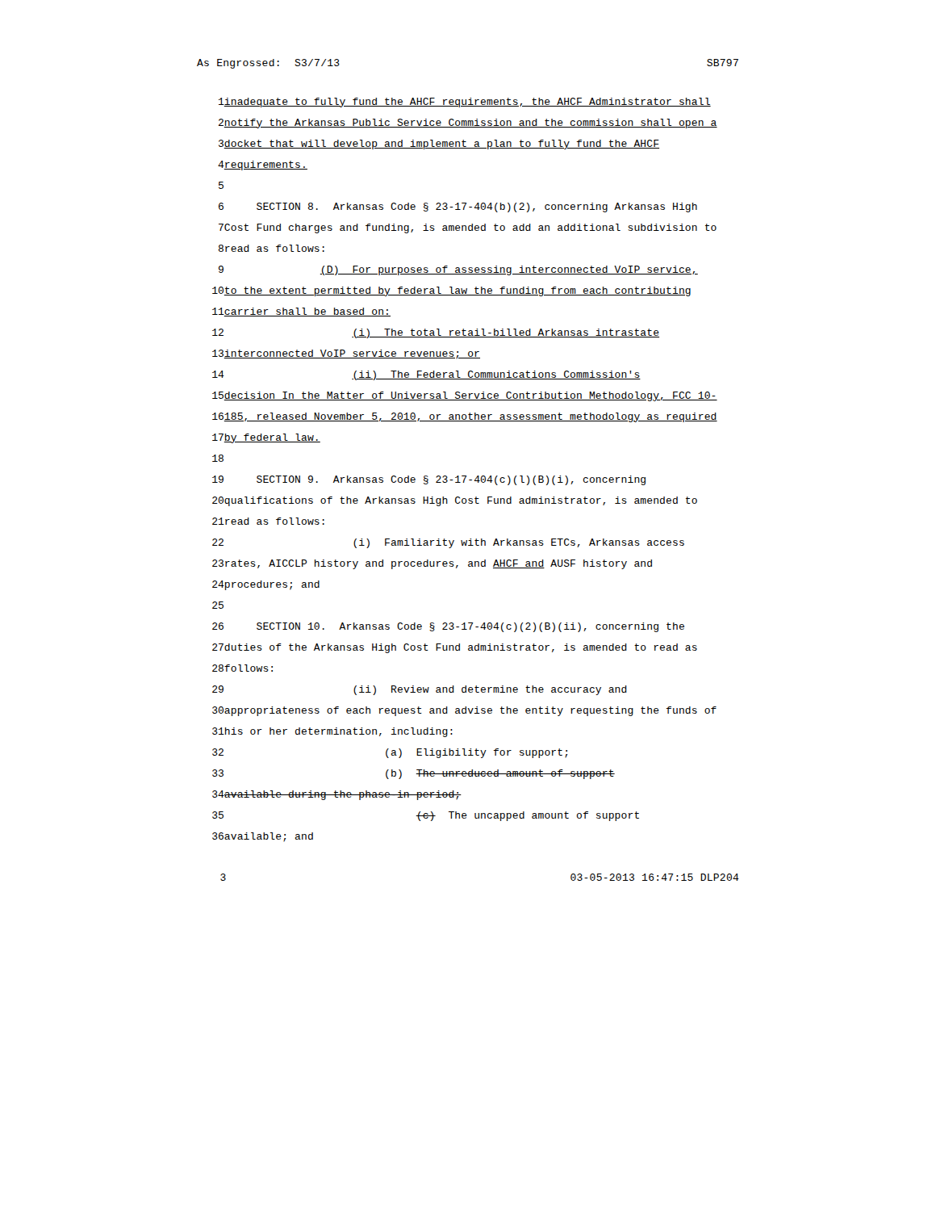As Engrossed: S3/7/13
SB797
| 1 | inadequate to fully fund the AHCF requirements, the AHCF Administrator shall |
| 2 | notify the Arkansas Public Service Commission and the commission shall open a |
| 3 | docket that will develop and implement a plan to fully fund the AHCF |
| 4 | requirements. |
| 5 | |
| 6 | SECTION 8. Arkansas Code § 23-17-404(b)(2), concerning Arkansas High |
| 7 | Cost Fund charges and funding, is amended to add an additional subdivision to |
| 8 | read as follows: |
| 9 | (D) For purposes of assessing interconnected VoIP service, |
| 10 | to the extent permitted by federal law the funding from each contributing |
| 11 | carrier shall be based on: |
| 12 | (i) The total retail-billed Arkansas intrastate |
| 13 | interconnected VoIP service revenues; or |
| 14 | (ii) The Federal Communications Commission's |
| 15 | decision In the Matter of Universal Service Contribution Methodology, FCC 10- |
| 16 | 185, released November 5, 2010, or another assessment methodology as required |
| 17 | by federal law. |
| 18 | |
| 19 | SECTION 9. Arkansas Code § 23-17-404(c)(l)(B)(i), concerning |
| 20 | qualifications of the Arkansas High Cost Fund administrator, is amended to |
| 21 | read as follows: |
| 22 | (i) Familiarity with Arkansas ETCs, Arkansas access |
| 23 | rates, AICCLP history and procedures, and AHCF and AUSF history and |
| 24 | procedures; and |
| 25 | |
| 26 | SECTION 10. Arkansas Code § 23-17-404(c)(2)(B)(ii), concerning the |
| 27 | duties of the Arkansas High Cost Fund administrator, is amended to read as |
| 28 | follows: |
| 29 | (ii) Review and determine the accuracy and |
| 30 | appropriateness of each request and advise the entity requesting the funds of |
| 31 | his or her determination, including: |
| 32 | (a) Eligibility for support; |
| 33 | (b) The unreduced amount of support |
| 34 | available during the phase-in period; |
| 35 | (c) The uncapped amount of support |
| 36 | available; and |
3
03-05-2013 16:47:15 DLP204